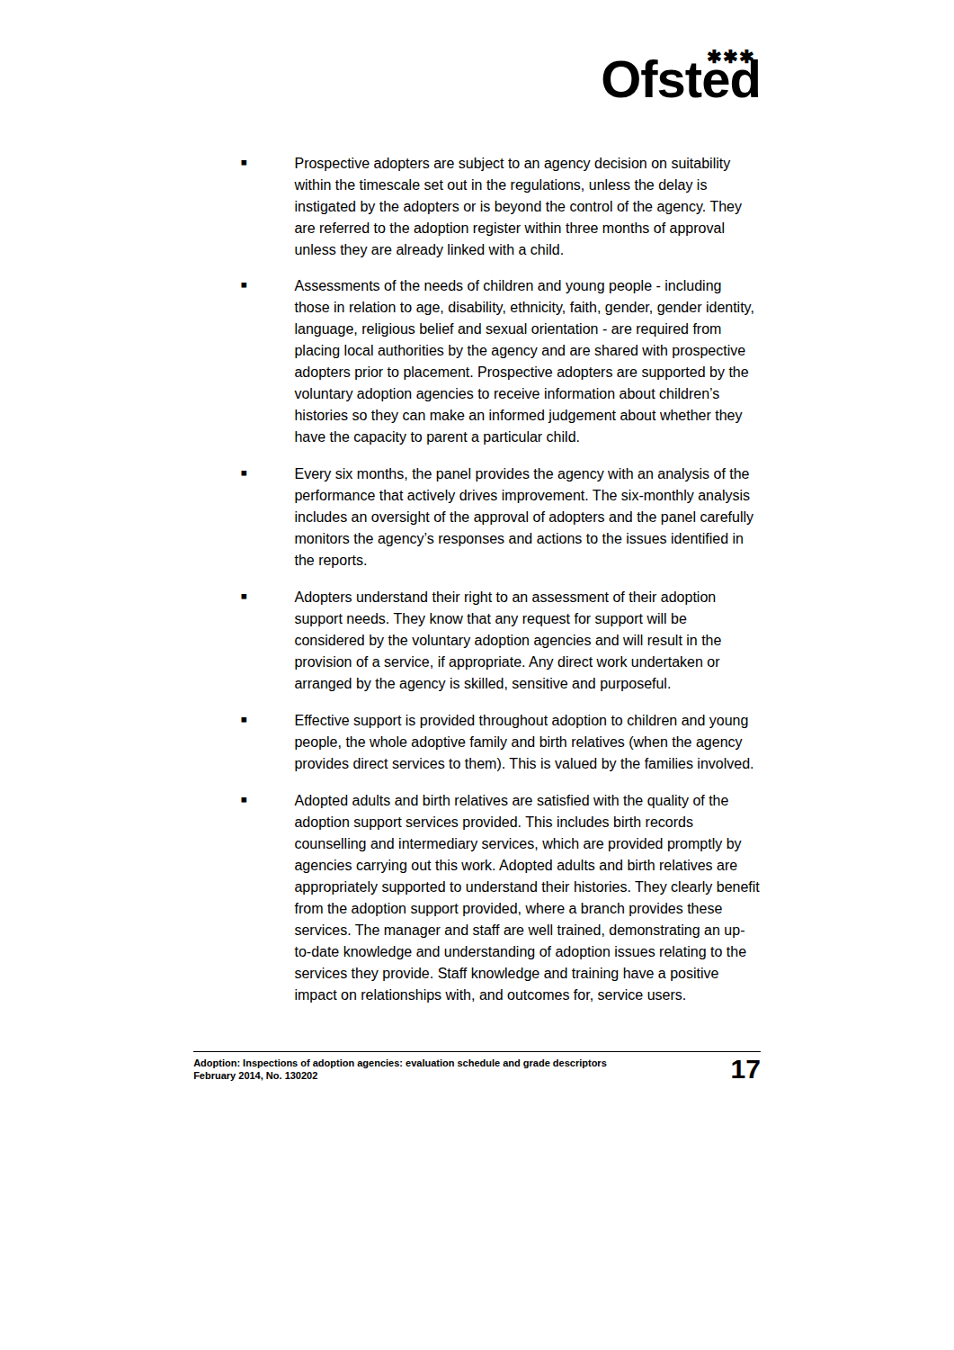✱✱✱ Ofsted
Prospective adopters are subject to an agency decision on suitability within the timescale set out in the regulations, unless the delay is instigated by the adopters or is beyond the control of the agency. They are referred to the adoption register within three months of approval unless they are already linked with a child.
Assessments of the needs of children and young people - including those in relation to age, disability, ethnicity, faith, gender, gender identity, language, religious belief and sexual orientation - are required from placing local authorities by the agency and are shared with prospective adopters prior to placement. Prospective adopters are supported by the voluntary adoption agencies to receive information about children’s histories so they can make an informed judgement about whether they have the capacity to parent a particular child.
Every six months, the panel provides the agency with an analysis of the performance that actively drives improvement. The six-monthly analysis includes an oversight of the approval of adopters and the panel carefully monitors the agency’s responses and actions to the issues identified in the reports.
Adopters understand their right to an assessment of their adoption support needs. They know that any request for support will be considered by the voluntary adoption agencies and will result in the provision of a service, if appropriate. Any direct work undertaken or arranged by the agency is skilled, sensitive and purposeful.
Effective support is provided throughout adoption to children and young people, the whole adoptive family and birth relatives (when the agency provides direct services to them). This is valued by the families involved.
Adopted adults and birth relatives are satisfied with the quality of the adoption support services provided. This includes birth records counselling and intermediary services, which are provided promptly by agencies carrying out this work. Adopted adults and birth relatives are appropriately supported to understand their histories. They clearly benefit from the adoption support provided, where a branch provides these services. The manager and staff are well trained, demonstrating an up-to-date knowledge and understanding of adoption issues relating to the services they provide. Staff knowledge and training have a positive impact on relationships with, and outcomes for, service users.
Adoption: Inspections of adoption agencies: evaluation schedule and grade descriptors
February 2014, No. 130202
17